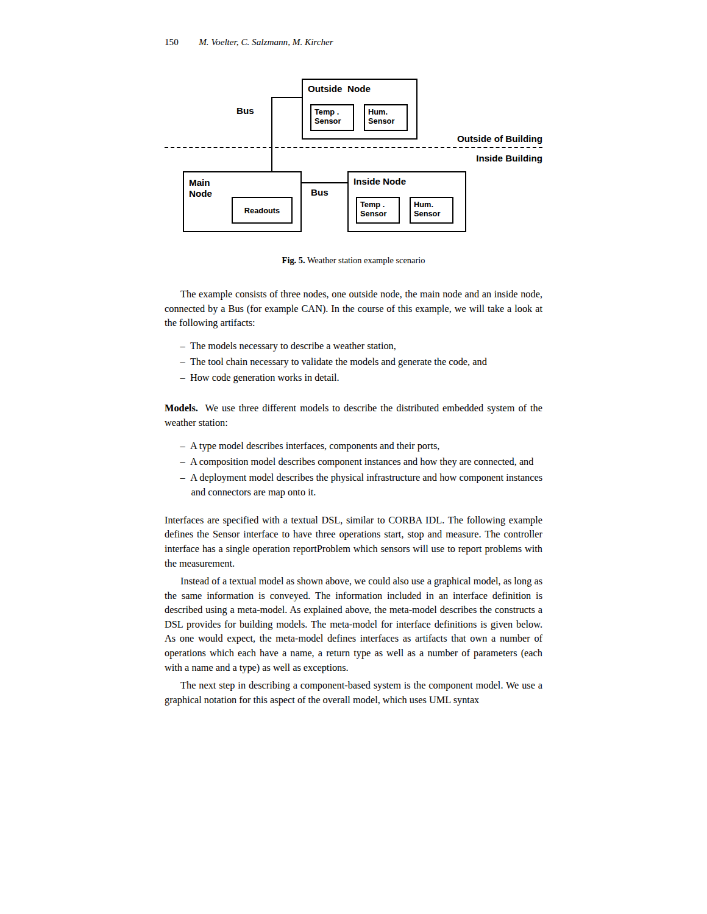150 M. Voelter, C. Salzmann, M. Kircher
Outside Node
Temp .
Sensor
Hum.
Sensor
Bus
Outside of Building
Inside Building
Main
Node
Readouts
Inside Node
Temp .
Sensor
Hum.
Sensor
Bus
Fig. 5. Weather station example scenario
The example consists of three nodes, one outside node, the main node and an inside node, connected by a Bus (for example CAN). In the course of this example, we will take a look at the following artifacts:
The models necessary to describe a weather station,
The tool chain necessary to validate the models and generate the code, and
How code generation works in detail.
Models. We use three different models to describe the distributed embedded system of the weather station:
A type model describes interfaces, components and their ports,
A composition model describes component instances and how they are connected, and
A deployment model describes the physical infrastructure and how component instances and connectors are map onto it.
Interfaces are specified with a textual DSL, similar to CORBA IDL. The following example defines the Sensor interface to have three operations start, stop and measure. The controller interface has a single operation reportProblem which sensors will use to report problems with the measurement.
Instead of a textual model as shown above, we could also use a graphical model, as long as the same information is conveyed. The information included in an interface definition is described using a meta-model. As explained above, the meta-model describes the constructs a DSL provides for building models. The meta-model for interface definitions is given below. As one would expect, the meta-model defines interfaces as artifacts that own a number of operations which each have a name, a return type as well as a number of parameters (each with a name and a type) as well as exceptions.
The next step in describing a component-based system is the component model. We use a graphical notation for this aspect of the overall model, which uses UML syntax